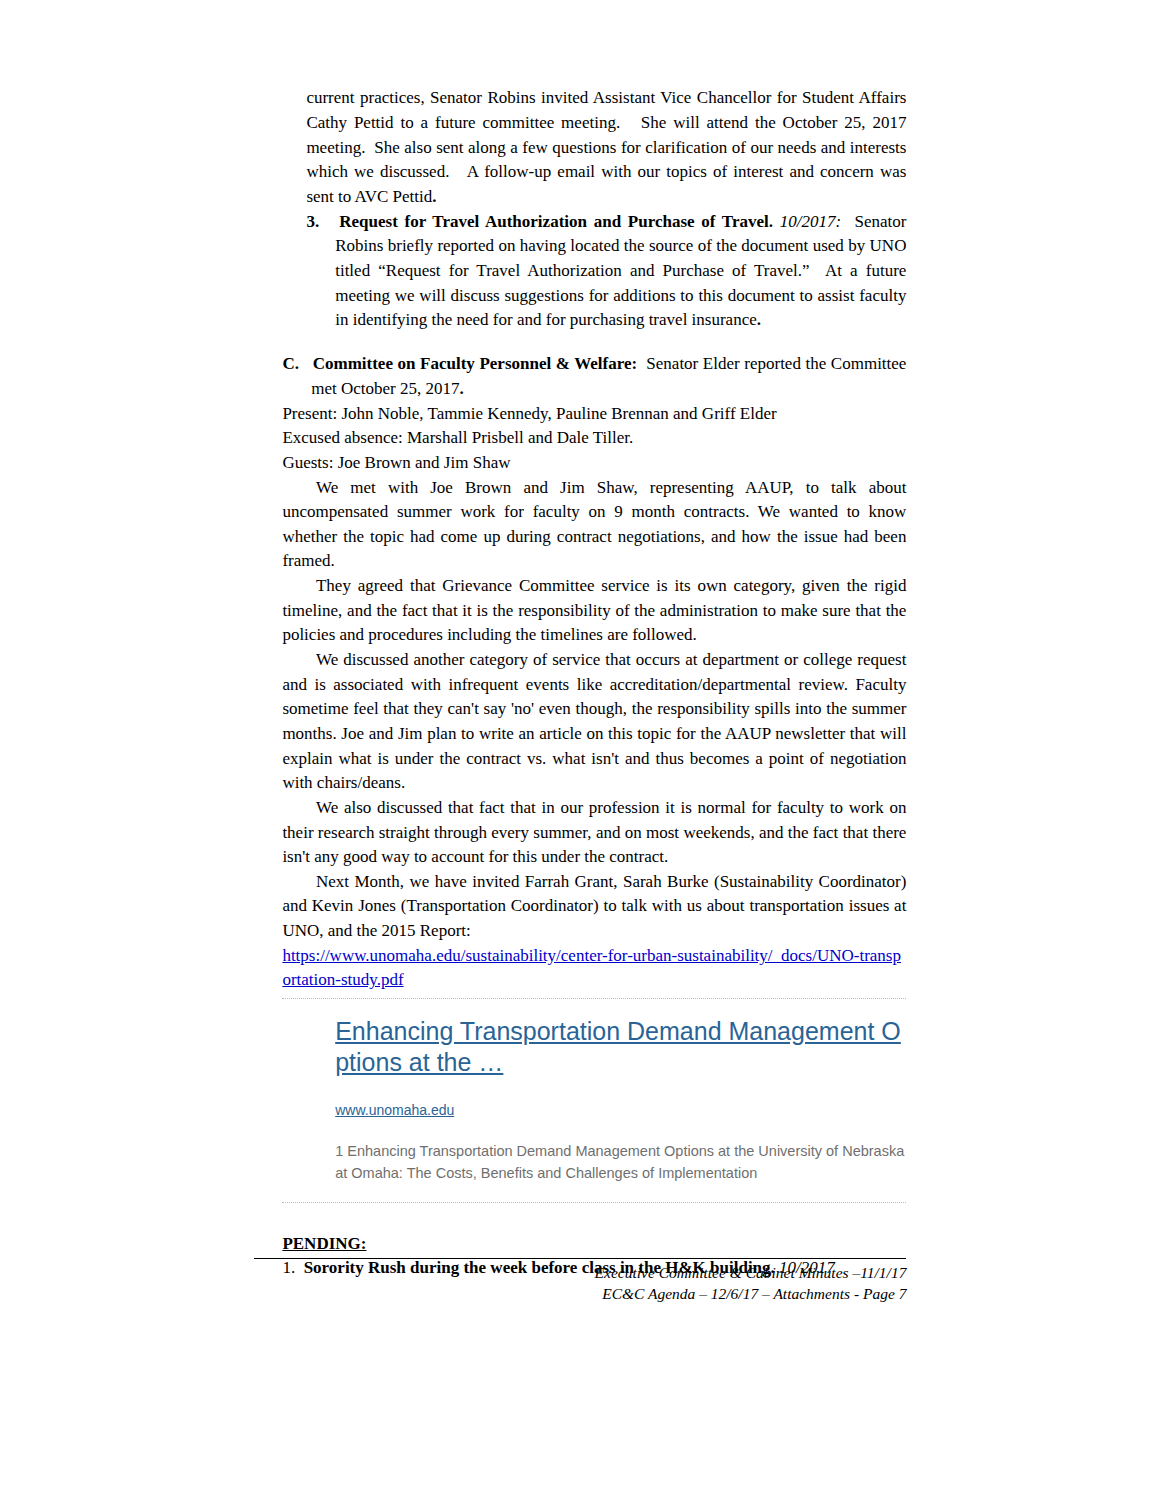current practices, Senator Robins invited Assistant Vice Chancellor for Student Affairs Cathy Pettid to a future committee meeting. She will attend the October 25, 2017 meeting. She also sent along a few questions for clarification of our needs and interests which we discussed. A follow-up email with our topics of interest and concern was sent to AVC Pettid.
3. Request for Travel Authorization and Purchase of Travel. 10/2017: Senator Robins briefly reported on having located the source of the document used by UNO titled “Request for Travel Authorization and Purchase of Travel.” At a future meeting we will discuss suggestions for additions to this document to assist faculty in identifying the need for and for purchasing travel insurance.
C. Committee on Faculty Personnel & Welfare: Senator Elder reported the Committee met October 25, 2017.
Present: John Noble, Tammie Kennedy, Pauline Brennan and Griff Elder
Excused absence: Marshall Prisbell and Dale Tiller.
Guests: Joe Brown and Jim Shaw
We met with Joe Brown and Jim Shaw, representing AAUP, to talk about uncompensated summer work for faculty on 9 month contracts. We wanted to know whether the topic had come up during contract negotiations, and how the issue had been framed.
They agreed that Grievance Committee service is its own category, given the rigid timeline, and the fact that it is the responsibility of the administration to make sure that the policies and procedures including the timelines are followed.
We discussed another category of service that occurs at department or college request and is associated with infrequent events like accreditation/departmental review. Faculty sometime feel that they can't say 'no' even though, the responsibility spills into the summer months. Joe and Jim plan to write an article on this topic for the AAUP newsletter that will explain what is under the contract vs. what isn't and thus becomes a point of negotiation with chairs/deans.
We also discussed that fact that in our profession it is normal for faculty to work on their research straight through every summer, and on most weekends, and the fact that there isn't any good way to account for this under the contract.
Next Month, we have invited Farrah Grant, Sarah Burke (Sustainability Coordinator) and Kevin Jones (Transportation Coordinator) to talk with us about transportation issues at UNO, and the 2015 Report:
https://www.unomaha.edu/sustainability/center-for-urban-sustainability/_docs/UNO-transportation-study.pdf
Enhancing Transportation Demand Management Options at the … www.unomaha.edu
1 Enhancing Transportation Demand Management Options at the University of Nebraska at Omaha: The Costs, Benefits and Challenges of Implementation
PENDING:
1. Sorority Rush during the week before class in the H&K building. 10/2017
Executive Committee & Cabinet Minutes –11/1/17
EC&C Agenda – 12/6/17 – Attachments - Page 7